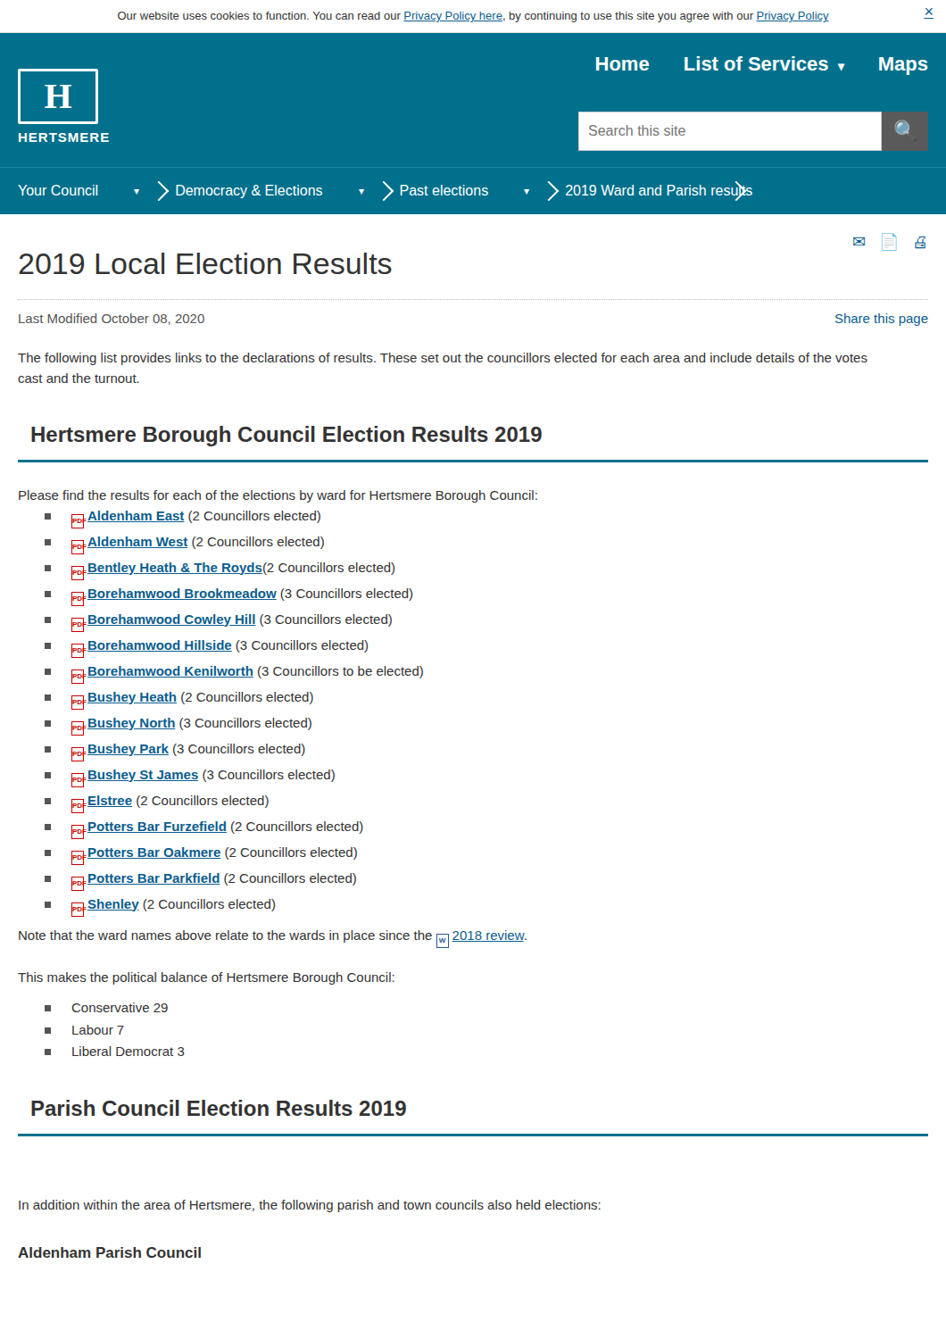Our website uses cookies to function. You can read our Privacy Policy here, by continuing to use this site you agree with our Privacy Policy ×
Home List of Services ▾ Maps
H
HERTSMERE
🔍
Your Council▾
Democracy & Elections▾
Past elections▾
2019 Ward and Parish results
✉ 📄 🖨
2019 Local Election Results
Last Modified October 08, 2020
Share this page
The following list provides links to the declarations of results. These set out the councillors elected for each area and include details of the votes cast and the turnout.
Hertsmere Borough Council Election Results 2019
Please find the results for each of the elections by ward for Hertsmere Borough Council:
PDF Aldenham East (2 Councillors elected)
PDF Aldenham West (2 Councillors elected)
PDF Bentley Heath & The Royds(2 Councillors elected)
PDF Borehamwood Brookmeadow (3 Councillors elected)
PDF Borehamwood Cowley Hill (3 Councillors elected)
PDF Borehamwood Hillside (3 Councillors elected)
PDF Borehamwood Kenilworth (3 Councillors to be elected)
PDF Bushey Heath (2 Councillors elected)
PDF Bushey North (3 Councillors elected)
PDF Bushey Park (3 Councillors elected)
PDF Bushey St James (3 Councillors elected)
PDF Elstree (2 Councillors elected)
PDF Potters Bar Furzefield (2 Councillors elected)
PDF Potters Bar Oakmere (2 Councillors elected)
PDF Potters Bar Parkfield (2 Councillors elected)
PDF Shenley (2 Councillors elected)
Note that the ward names above relate to the wards in place since the W 2018 review.
This makes the political balance of Hertsmere Borough Council:
Conservative 29
Labour 7
Liberal Democrat 3
Parish Council Election Results 2019
In addition within the area of Hertsmere, the following parish and town councils also held elections:
Aldenham Parish Council